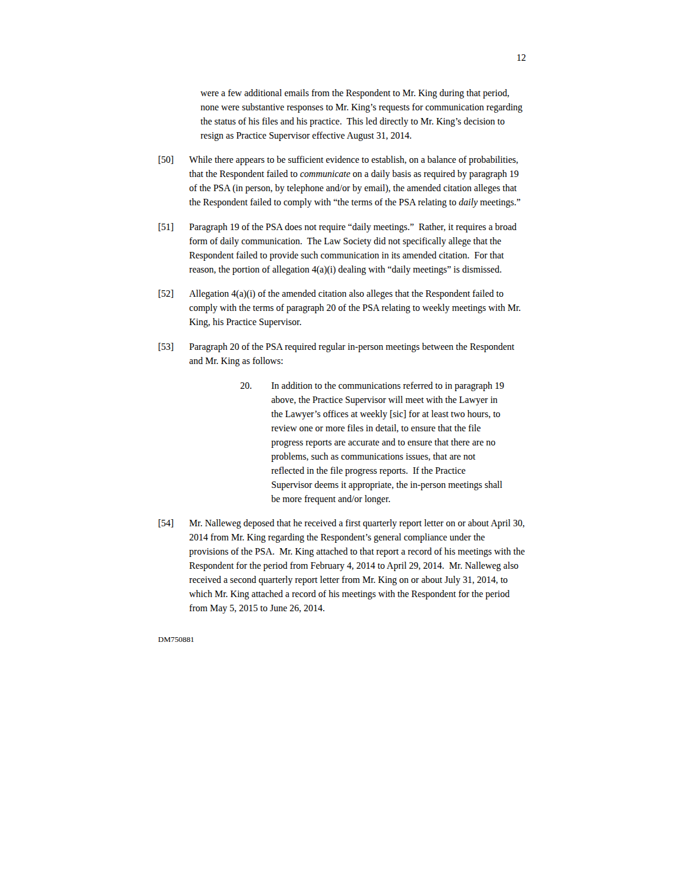12
were a few additional emails from the Respondent to Mr. King during that period, none were substantive responses to Mr. King’s requests for communication regarding the status of his files and his practice. This led directly to Mr. King’s decision to resign as Practice Supervisor effective August 31, 2014.
[50]
While there appears to be sufficient evidence to establish, on a balance of probabilities, that the Respondent failed to communicate on a daily basis as required by paragraph 19 of the PSA (in person, by telephone and/or by email), the amended citation alleges that the Respondent failed to comply with “the terms of the PSA relating to daily meetings.”
[51]
Paragraph 19 of the PSA does not require “daily meetings.” Rather, it requires a broad form of daily communication. The Law Society did not specifically allege that the Respondent failed to provide such communication in its amended citation. For that reason, the portion of allegation 4(a)(i) dealing with “daily meetings” is dismissed.
[52]
Allegation 4(a)(i) of the amended citation also alleges that the Respondent failed to comply with the terms of paragraph 20 of the PSA relating to weekly meetings with Mr. King, his Practice Supervisor.
[53]
Paragraph 20 of the PSA required regular in-person meetings between the Respondent and Mr. King as follows:
20.
In addition to the communications referred to in paragraph 19 above, the Practice Supervisor will meet with the Lawyer in the Lawyer’s offices at weekly [sic] for at least two hours, to review one or more files in detail, to ensure that the file progress reports are accurate and to ensure that there are no problems, such as communications issues, that are not reflected in the file progress reports. If the Practice Supervisor deems it appropriate, the in-person meetings shall be more frequent and/or longer.
[54]
Mr. Nalleweg deposed that he received a first quarterly report letter on or about April 30, 2014 from Mr. King regarding the Respondent’s general compliance under the provisions of the PSA. Mr. King attached to that report a record of his meetings with the Respondent for the period from February 4, 2014 to April 29, 2014. Mr. Nalleweg also received a second quarterly report letter from Mr. King on or about July 31, 2014, to which Mr. King attached a record of his meetings with the Respondent for the period from May 5, 2015 to June 26, 2014.
DM750881